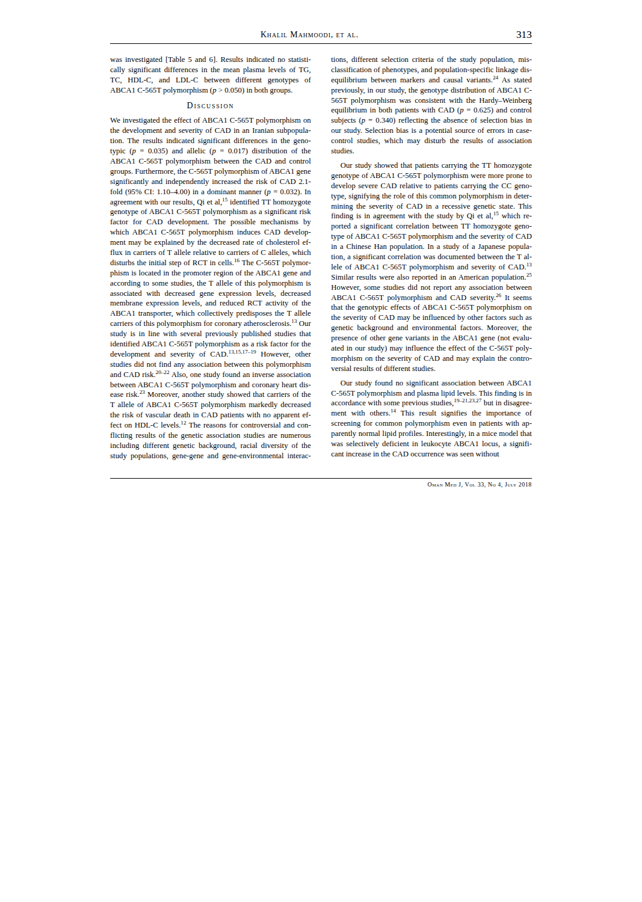Khalil Mahmoodi, et al.
313
was investigated [Table 5 and 6]. Results indicated no statistically significant differences in the mean plasma levels of TG, TC, HDL-C, and LDL-C between different genotypes of ABCA1 C-565T polymorphism (p > 0.050) in both groups.
Discussion
We investigated the effect of ABCA1 C-565T polymorphism on the development and severity of CAD in an Iranian subpopulation. The results indicated significant differences in the genotypic (p = 0.035) and allelic (p = 0.017) distribution of the ABCA1 C-565T polymorphism between the CAD and control groups. Furthermore, the C-565T polymorphism of ABCA1 gene significantly and independently increased the risk of CAD 2.1-fold (95% CI: 1.10–4.00) in a dominant manner (p = 0.032). In agreement with our results, Qi et al,15 identified TT homozygote genotype of ABCA1 C-565T polymorphism as a significant risk factor for CAD development. The possible mechanisms by which ABCA1 C-565T polymorphism induces CAD development may be explained by the decreased rate of cholesterol efflux in carriers of T allele relative to carriers of C alleles, which disturbs the initial step of RCT in cells.16 The C-565T polymorphism is located in the promoter region of the ABCA1 gene and according to some studies, the T allele of this polymorphism is associated with decreased gene expression levels, decreased membrane expression levels, and reduced RCT activity of the ABCA1 transporter, which collectively predisposes the T allele carriers of this polymorphism for coronary atherosclerosis.13 Our study is in line with several previously published studies that identified ABCA1 C-565T polymorphism as a risk factor for the development and severity of CAD.13,15,17–19 However, other studies did not find any association between this polymorphism and CAD risk.20–22 Also, one study found an inverse association between ABCA1 C-565T polymorphism and coronary heart disease risk.23 Moreover, another study showed that carriers of the T allele of ABCA1 C-565T polymorphism markedly decreased the risk of vascular death in CAD patients with no apparent effect on HDL-C levels.12 The reasons for controversial and conflicting results of the genetic association studies are numerous including different genetic background, racial diversity of the study populations, gene-gene and gene-environmental interactions, different selection criteria of the study population, misclassification of phenotypes, and population-specific linkage disequilibrium between markers and causal variants.24 As stated previously, in our study, the genotype distribution of ABCA1 C-565T polymorphism was consistent with the Hardy–Weinberg equilibrium in both patients with CAD (p = 0.625) and control subjects (p = 0.340) reflecting the absence of selection bias in our study. Selection bias is a potential source of errors in case-control studies, which may disturb the results of association studies.
Our study showed that patients carrying the TT homozygote genotype of ABCA1 C-565T polymorphism were more prone to develop severe CAD relative to patients carrying the CC genotype, signifying the role of this common polymorphism in determining the severity of CAD in a recessive genetic state. This finding is in agreement with the study by Qi et al,15 which reported a significant correlation between TT homozygote genotype of ABCA1 C-565T polymorphism and the severity of CAD in a Chinese Han population. In a study of a Japanese population, a significant correlation was documented between the T allele of ABCA1 C-565T polymorphism and severity of CAD.13 Similar results were also reported in an American population.25 However, some studies did not report any association between ABCA1 C-565T polymorphism and CAD severity.26 It seems that the genotypic effects of ABCA1 C-565T polymorphism on the severity of CAD may be influenced by other factors such as genetic background and environmental factors. Moreover, the presence of other gene variants in the ABCA1 gene (not evaluated in our study) may influence the effect of the C-565T polymorphism on the severity of CAD and may explain the controversial results of different studies.
Our study found no significant association between ABCA1 C-565T polymorphism and plasma lipid levels. This finding is in accordance with some previous studies,19–21,23,27 but in disagreement with others.14 This result signifies the importance of screening for common polymorphism even in patients with apparently normal lipid profiles. Interestingly, in a mice model that was selectively deficient in leukocyte ABCA1 locus, a significant increase in the CAD occurrence was seen without
Oman Med J, Vol 33, No 4, July 2018